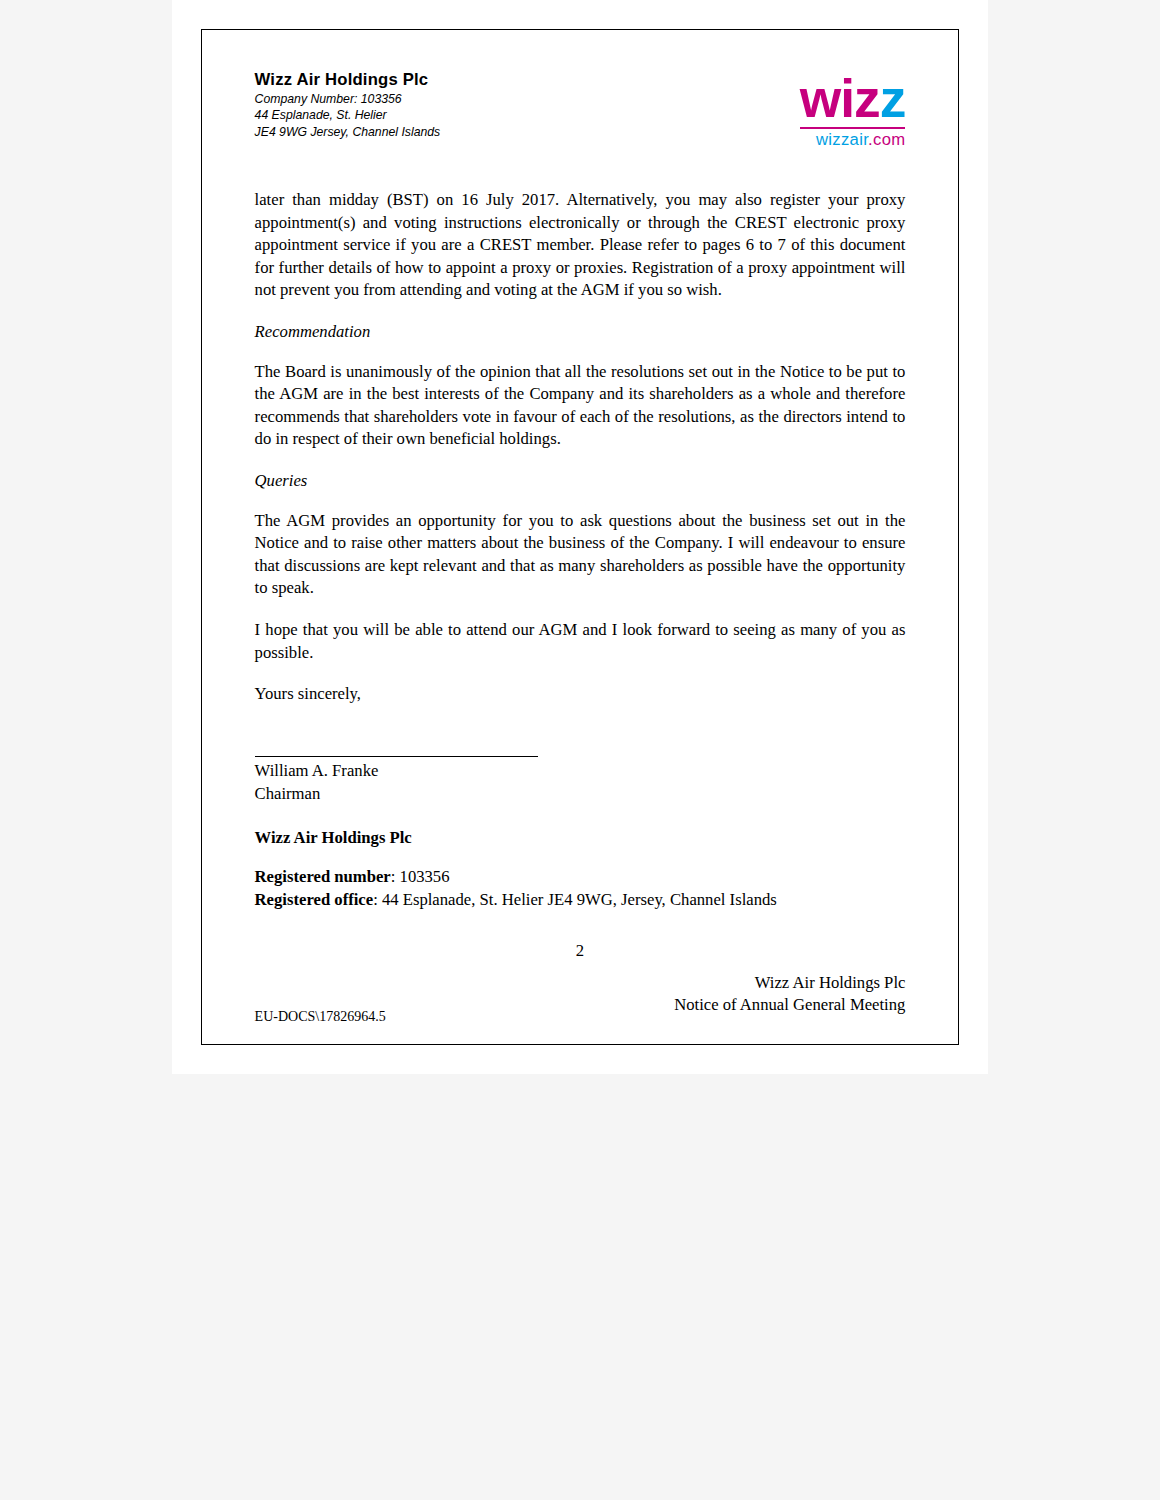Wizz Air Holdings Plc
Company Number: 103356
44 Esplanade, St. Helier
JE4 9WG Jersey, Channel Islands
wizz
wizzair.com
later than midday (BST) on 16 July 2017. Alternatively, you may also register your proxy appointment(s) and voting instructions electronically or through the CREST electronic proxy appointment service if you are a CREST member. Please refer to pages 6 to 7 of this document for further details of how to appoint a proxy or proxies. Registration of a proxy appointment will not prevent you from attending and voting at the AGM if you so wish.
Recommendation
The Board is unanimously of the opinion that all the resolutions set out in the Notice to be put to the AGM are in the best interests of the Company and its shareholders as a whole and therefore recommends that shareholders vote in favour of each of the resolutions, as the directors intend to do in respect of their own beneficial holdings.
Queries
The AGM provides an opportunity for you to ask questions about the business set out in the Notice and to raise other matters about the business of the Company. I will endeavour to ensure that discussions are kept relevant and that as many shareholders as possible have the opportunity to speak.
I hope that you will be able to attend our AGM and I look forward to seeing as many of you as possible.
Yours sincerely,
William A. Franke
Chairman
Wizz Air Holdings Plc
Registered number: 103356
Registered office: 44 Esplanade, St. Helier JE4 9WG, Jersey, Channel Islands
2
Wizz Air Holdings Plc
Notice of Annual General Meeting
EU-DOCS\17826964.5